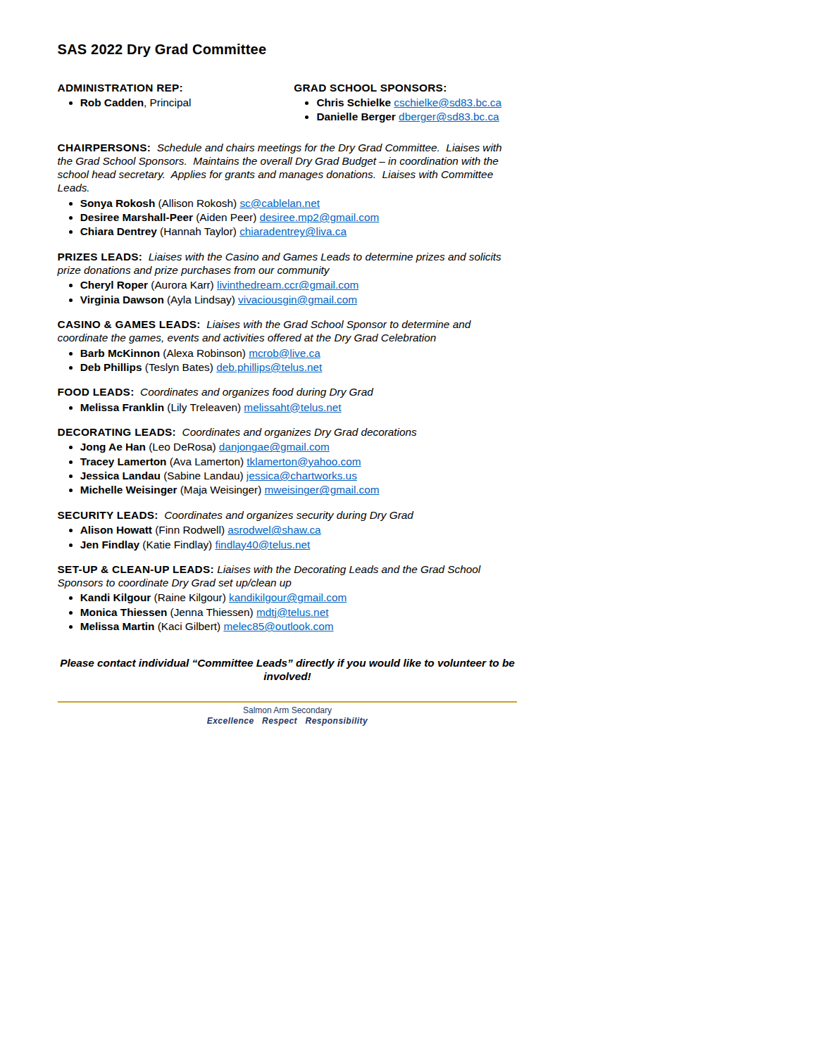SAS 2022 Dry Grad Committee
ADMINISTRATION REP:
Rob Cadden, Principal
GRAD SCHOOL SPONSORS:
Chris Schielke cschielke@sd83.bc.ca
Danielle Berger dberger@sd83.bc.ca
CHAIRPERSONS: Schedule and chairs meetings for the Dry Grad Committee. Liaises with the Grad School Sponsors. Maintains the overall Dry Grad Budget – in coordination with the school head secretary. Applies for grants and manages donations. Liaises with Committee Leads.
Sonya Rokosh (Allison Rokosh) sc@cablelan.net
Desiree Marshall-Peer (Aiden Peer) desiree.mp2@gmail.com
Chiara Dentrey (Hannah Taylor) chiaradentrey@liva.ca
PRIZES LEADS: Liaises with the Casino and Games Leads to determine prizes and solicits prize donations and prize purchases from our community
Cheryl Roper (Aurora Karr) livinthedream.ccr@gmail.com
Virginia Dawson (Ayla Lindsay) vivaciousgin@gmail.com
CASINO & GAMES LEADS: Liaises with the Grad School Sponsor to determine and coordinate the games, events and activities offered at the Dry Grad Celebration
Barb McKinnon (Alexa Robinson) mcrob@live.ca
Deb Phillips (Teslyn Bates) deb.phillips@telus.net
FOOD LEADS: Coordinates and organizes food during Dry Grad
Melissa Franklin (Lily Treleaven) melissaht@telus.net
DECORATING LEADS: Coordinates and organizes Dry Grad decorations
Jong Ae Han (Leo DeRosa) danjongae@gmail.com
Tracey Lamerton (Ava Lamerton) tklamerton@yahoo.com
Jessica Landau (Sabine Landau) jessica@chartworks.us
Michelle Weisinger (Maja Weisinger) mweisinger@gmail.com
SECURITY LEADS: Coordinates and organizes security during Dry Grad
Alison Howatt (Finn Rodwell) asrodwel@shaw.ca
Jen Findlay (Katie Findlay) findlay40@telus.net
SET-UP & CLEAN-UP LEADS: Liaises with the Decorating Leads and the Grad School Sponsors to coordinate Dry Grad set up/clean up
Kandi Kilgour (Raine Kilgour) kandikilgour@gmail.com
Monica Thiessen (Jenna Thiessen) mdtj@telus.net
Melissa Martin (Kaci Gilbert) melec85@outlook.com
Please contact individual “Committee Leads” directly if you would like to volunteer to be involved!
Salmon Arm Secondary
Excellence Respect Responsibility